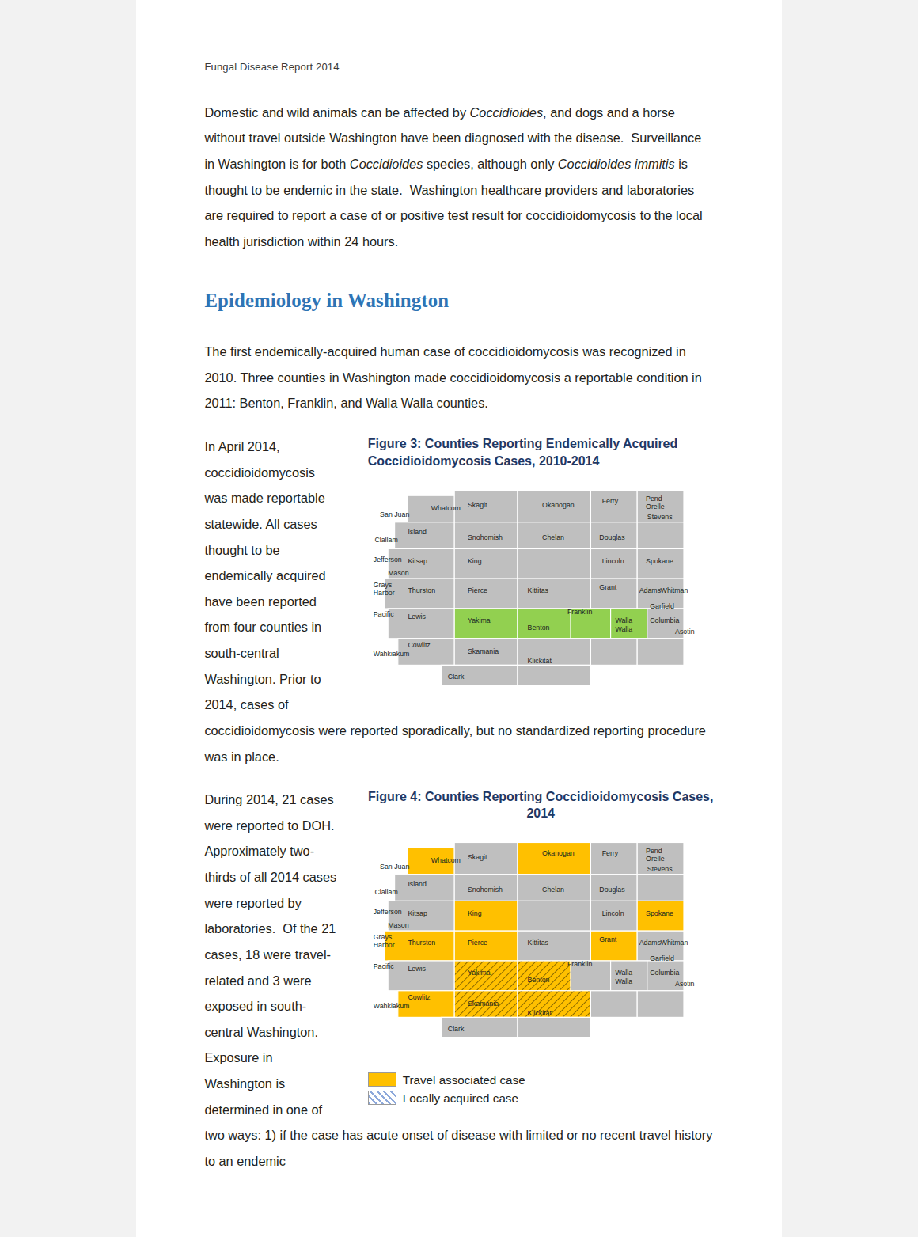Fungal Disease Report 2014
Domestic and wild animals can be affected by Coccidioides, and dogs and a horse without travel outside Washington have been diagnosed with the disease. Surveillance in Washington is for both Coccidioides species, although only Coccidioides immitis is thought to be endemic in the state. Washington healthcare providers and laboratories are required to report a case of or positive test result for coccidioidomycosis to the local health jurisdiction within 24 hours.
Epidemiology in Washington
The first endemically-acquired human case of coccidioidomycosis was recognized in 2010. Three counties in Washington made coccidioidomycosis a reportable condition in 2011: Benton, Franklin, and Walla Walla counties.
Figure 3: Counties Reporting Endemically Acquired Coccidioidomycosis Cases, 2010-2014
Whatcom San Juan Skagit Okanogan Ferry Pend Orelle Stevens Island Clallam Snohomish Chelan Douglas Jefferson Kitsap King Lincoln Spokane Mason Grays Harbor Thurston Pierce Kittitas Grant Adams Whitman Pacific Lewis Yakima Franklin Benton Walla Walla Columbia Asotin Cowlitz Wahkiakum Skamania Klickitat Clark Garfield
In April 2014, coccidioidomycosis was made reportable statewide. All cases thought to be endemically acquired have been reported from four counties in south-central Washington. Prior to 2014, cases of coccidioidomycosis were reported sporadically, but no standardized reporting procedure was in place.
Figure 4: Counties Reporting Coccidioidomycosis Cases, 2014
Whatcom San Juan Skagit Okanogan Ferry Pend Orelle Stevens Island Clallam Snohomish Chelan Douglas Jefferson Kitsap King Lincoln Spokane Mason Grays Harbor Thurston Pierce Kittitas Grant Adams Whitman Pacific Lewis Yakima Franklin Benton Walla Walla Columbia Asotin Garfield Cowlitz Wahkiakum Skamania Klickitat Clark
Travel associated case
Locally acquired case
During 2014, 21 cases were reported to DOH. Approximately two-thirds of all 2014 cases were reported by laboratories. Of the 21 cases, 18 were travel-related and 3 were exposed in south-central Washington. Exposure in Washington is determined in one of two ways: 1) if the case has acute onset of disease with limited or no recent travel history to an endemic